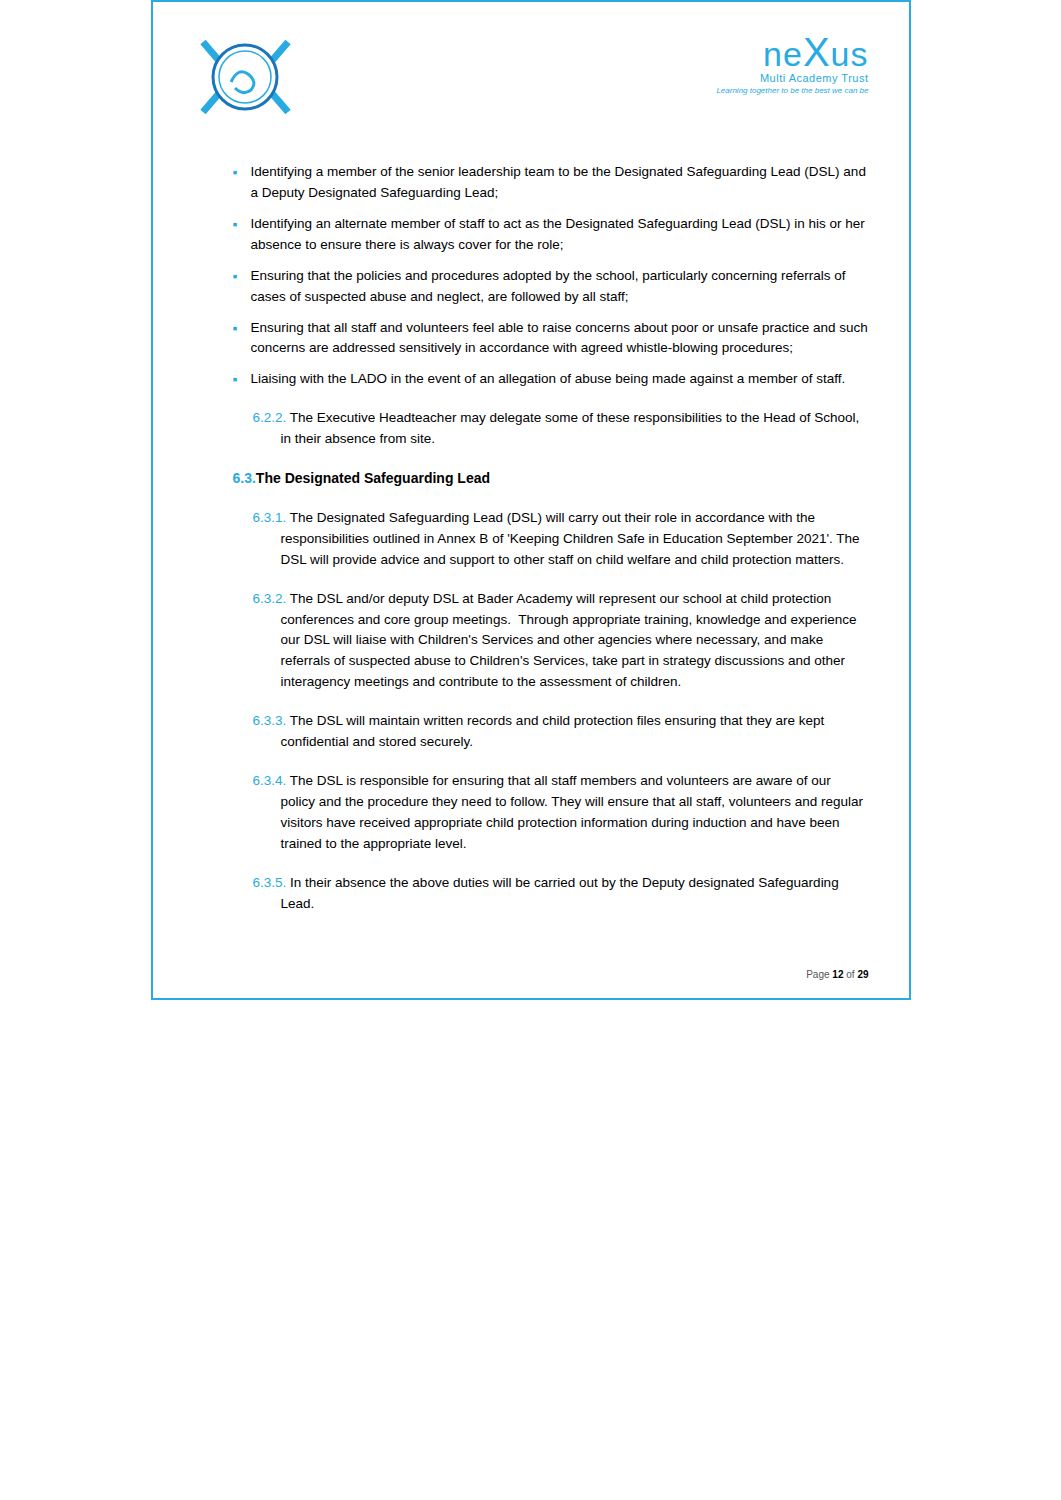neXus
Multi Academy Trust
Learning together to be the best we can be
Identifying a member of the senior leadership team to be the Designated Safeguarding Lead (DSL) and a Deputy Designated Safeguarding Lead;
Identifying an alternate member of staff to act as the Designated Safeguarding Lead (DSL) in his or her absence to ensure there is always cover for the role;
Ensuring that the policies and procedures adopted by the school, particularly concerning referrals of cases of suspected abuse and neglect, are followed by all staff;
Ensuring that all staff and volunteers feel able to raise concerns about poor or unsafe practice and such concerns are addressed sensitively in accordance with agreed whistle-blowing procedures;
Liaising with the LADO in the event of an allegation of abuse being made against a member of staff.
6.2.2. The Executive Headteacher may delegate some of these responsibilities to the Head of School, in their absence from site.
6.3. The Designated Safeguarding Lead
6.3.1. The Designated Safeguarding Lead (DSL) will carry out their role in accordance with the responsibilities outlined in Annex B of 'Keeping Children Safe in Education September 2021'. The DSL will provide advice and support to other staff on child welfare and child protection matters.
6.3.2. The DSL and/or deputy DSL at Bader Academy will represent our school at child protection conferences and core group meetings. Through appropriate training, knowledge and experience our DSL will liaise with Children's Services and other agencies where necessary, and make referrals of suspected abuse to Children's Services, take part in strategy discussions and other interagency meetings and contribute to the assessment of children.
6.3.3. The DSL will maintain written records and child protection files ensuring that they are kept confidential and stored securely.
6.3.4. The DSL is responsible for ensuring that all staff members and volunteers are aware of our policy and the procedure they need to follow. They will ensure that all staff, volunteers and regular visitors have received appropriate child protection information during induction and have been trained to the appropriate level.
6.3.5. In their absence the above duties will be carried out by the Deputy designated Safeguarding Lead.
Page 12 of 29